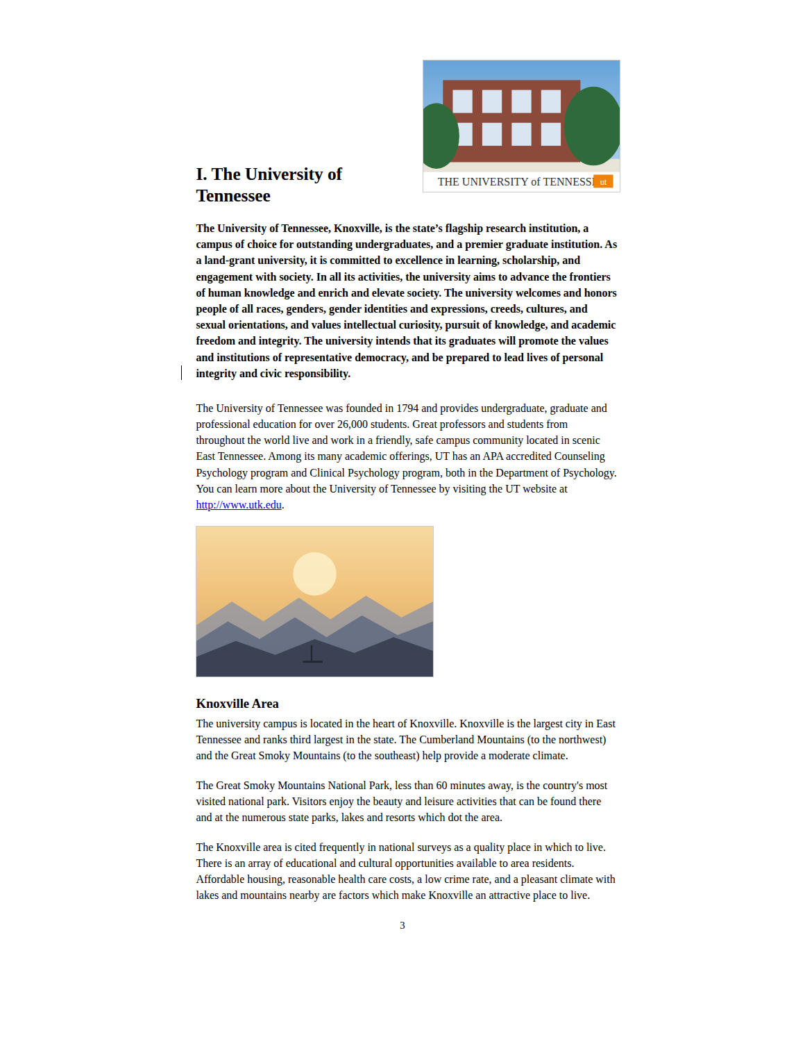I. The University of Tennessee
The University of Tennessee, Knoxville, is the state’s flagship research institution, a campus of choice for outstanding undergraduates, and a premier graduate institution. As a land-grant university, it is committed to excellence in learning, scholarship, and engagement with society. In all its activities, the university aims to advance the frontiers of human knowledge and enrich and elevate society. The university welcomes and honors people of all races, genders, gender identities and expressions, creeds, cultures, and sexual orientations, and values intellectual curiosity, pursuit of knowledge, and academic freedom and integrity. The university intends that its graduates will promote the values and institutions of representative democracy, and be prepared to lead lives of personal integrity and civic responsibility.
The University of Tennessee was founded in 1794 and provides undergraduate, graduate and professional education for over 26,000 students. Great professors and students from throughout the world live and work in a friendly, safe campus community located in scenic East Tennessee. Among its many academic offerings, UT has an APA accredited Counseling Psychology program and Clinical Psychology program, both in the Department of Psychology. You can learn more about the University of Tennessee by visiting the UT website at http://www.utk.edu.
Knoxville Area
The university campus is located in the heart of Knoxville. Knoxville is the largest city in East Tennessee and ranks third largest in the state. The Cumberland Mountains (to the northwest) and the Great Smoky Mountains (to the southeast) help provide a moderate climate.
The Great Smoky Mountains National Park, less than 60 minutes away, is the country's most visited national park. Visitors enjoy the beauty and leisure activities that can be found there and at the numerous state parks, lakes and resorts which dot the area.
The Knoxville area is cited frequently in national surveys as a quality place in which to live. There is an array of educational and cultural opportunities available to area residents. Affordable housing, reasonable health care costs, a low crime rate, and a pleasant climate with lakes and mountains nearby are factors which make Knoxville an attractive place to live.
3